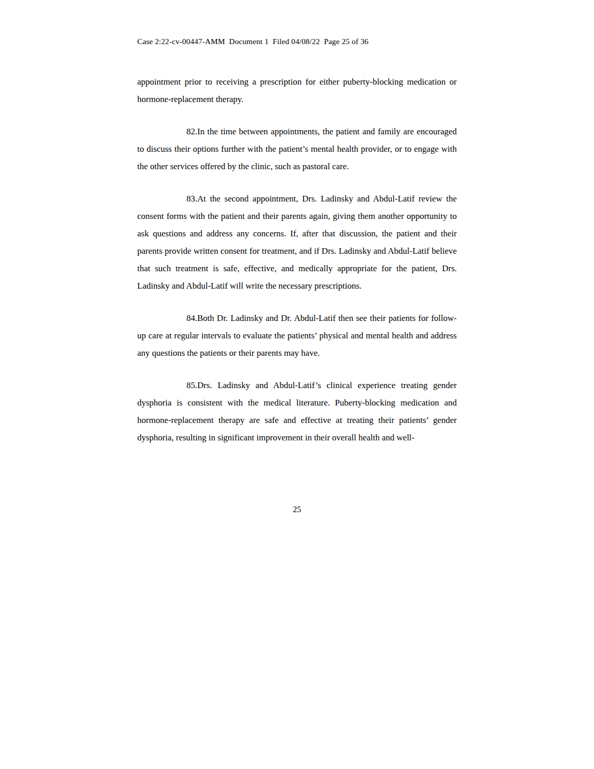Case 2:22-cv-00447-AMM Document 1 Filed 04/08/22 Page 25 of 36
appointment prior to receiving a prescription for either puberty-blocking medication or hormone-replacement therapy.
82. In the time between appointments, the patient and family are encouraged to discuss their options further with the patient’s mental health provider, or to engage with the other services offered by the clinic, such as pastoral care.
83. At the second appointment, Drs. Ladinsky and Abdul-Latif review the consent forms with the patient and their parents again, giving them another opportunity to ask questions and address any concerns. If, after that discussion, the patient and their parents provide written consent for treatment, and if Drs. Ladinsky and Abdul-Latif believe that such treatment is safe, effective, and medically appropriate for the patient, Drs. Ladinsky and Abdul-Latif will write the necessary prescriptions.
84. Both Dr. Ladinsky and Dr. Abdul-Latif then see their patients for follow-up care at regular intervals to evaluate the patients’ physical and mental health and address any questions the patients or their parents may have.
85. Drs. Ladinsky and Abdul-Latif’s clinical experience treating gender dysphoria is consistent with the medical literature. Puberty-blocking medication and hormone-replacement therapy are safe and effective at treating their patients’ gender dysphoria, resulting in significant improvement in their overall health and well-
25